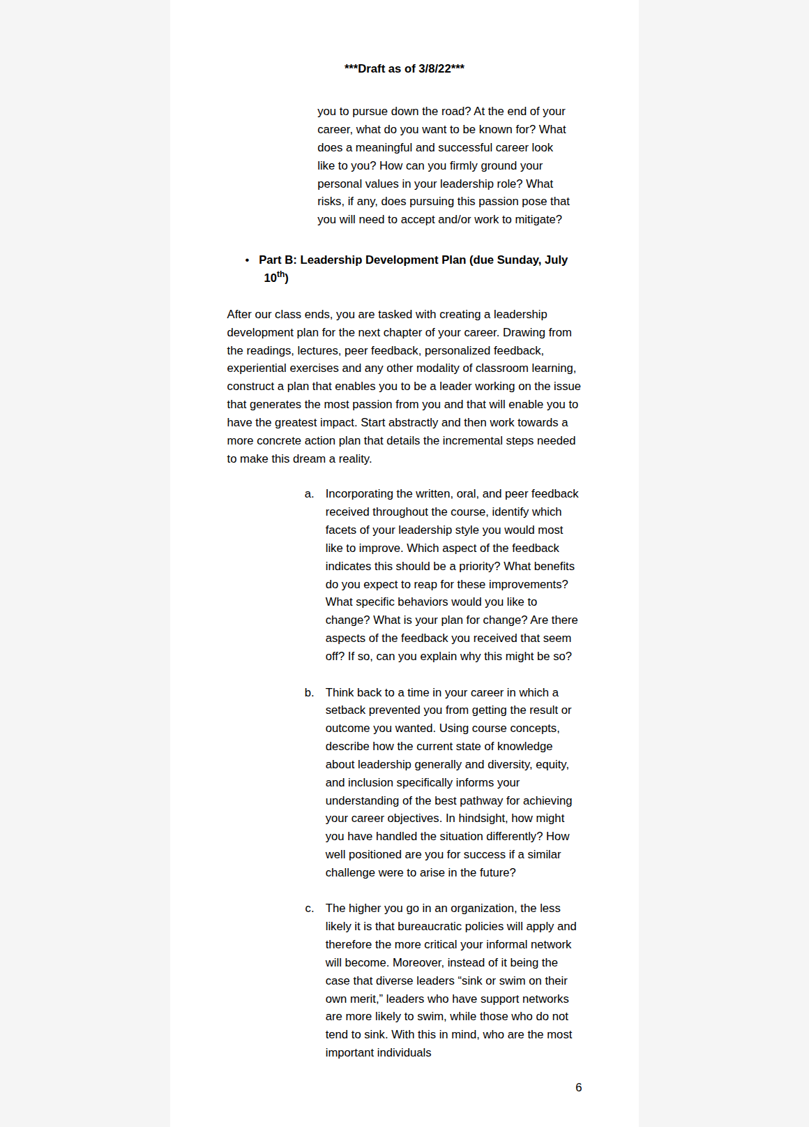***Draft as of 3/8/22***
you to pursue down the road? At the end of your career, what do you want to be known for? What does a meaningful and successful career look like to you? How can you firmly ground your personal values in your leadership role? What risks, if any, does pursuing this passion pose that you will need to accept and/or work to mitigate?
• Part B: Leadership Development Plan (due Sunday, July 10th)
After our class ends, you are tasked with creating a leadership development plan for the next chapter of your career. Drawing from the readings, lectures, peer feedback, personalized feedback, experiential exercises and any other modality of classroom learning, construct a plan that enables you to be a leader working on the issue that generates the most passion from you and that will enable you to have the greatest impact. Start abstractly and then work towards a more concrete action plan that details the incremental steps needed to make this dream a reality.
Incorporating the written, oral, and peer feedback received throughout the course, identify which facets of your leadership style you would most like to improve. Which aspect of the feedback indicates this should be a priority? What benefits do you expect to reap for these improvements? What specific behaviors would you like to change? What is your plan for change? Are there aspects of the feedback you received that seem off? If so, can you explain why this might be so?
Think back to a time in your career in which a setback prevented you from getting the result or outcome you wanted. Using course concepts, describe how the current state of knowledge about leadership generally and diversity, equity, and inclusion specifically informs your understanding of the best pathway for achieving your career objectives. In hindsight, how might you have handled the situation differently? How well positioned are you for success if a similar challenge were to arise in the future?
The higher you go in an organization, the less likely it is that bureaucratic policies will apply and therefore the more critical your informal network will become. Moreover, instead of it being the case that diverse leaders “sink or swim on their own merit,” leaders who have support networks are more likely to swim, while those who do not tend to sink. With this in mind, who are the most important individuals
6